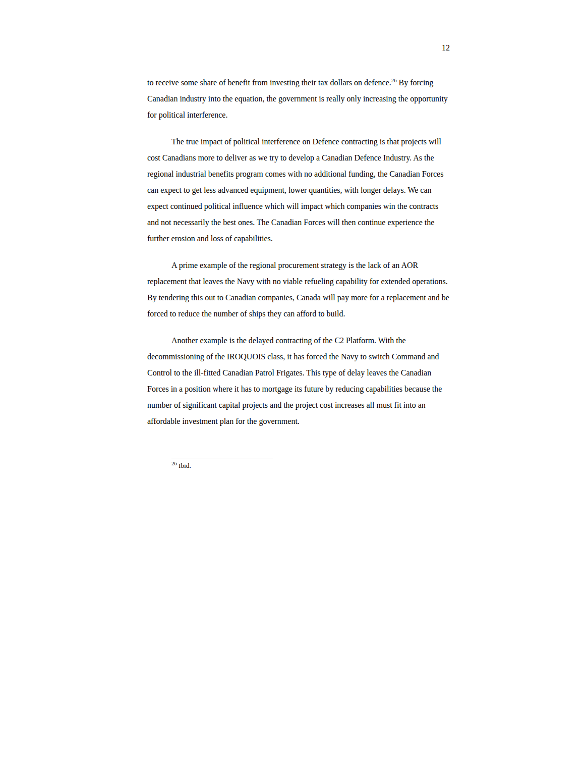12
to receive some share of benefit from investing their tax dollars on defence.26 By forcing Canadian industry into the equation, the government is really only increasing the opportunity for political interference.
The true impact of political interference on Defence contracting is that projects will cost Canadians more to deliver as we try to develop a Canadian Defence Industry. As the regional industrial benefits program comes with no additional funding, the Canadian Forces can expect to get less advanced equipment, lower quantities, with longer delays. We can expect continued political influence which will impact which companies win the contracts and not necessarily the best ones. The Canadian Forces will then continue experience the further erosion and loss of capabilities.
A prime example of the regional procurement strategy is the lack of an AOR replacement that leaves the Navy with no viable refueling capability for extended operations. By tendering this out to Canadian companies, Canada will pay more for a replacement and be forced to reduce the number of ships they can afford to build.
Another example is the delayed contracting of the C2 Platform. With the decommissioning of the IROQUOIS class, it has forced the Navy to switch Command and Control to the ill-fitted Canadian Patrol Frigates. This type of delay leaves the Canadian Forces in a position where it has to mortgage its future by reducing capabilities because the number of significant capital projects and the project cost increases all must fit into an affordable investment plan for the government.
26 Ibid.